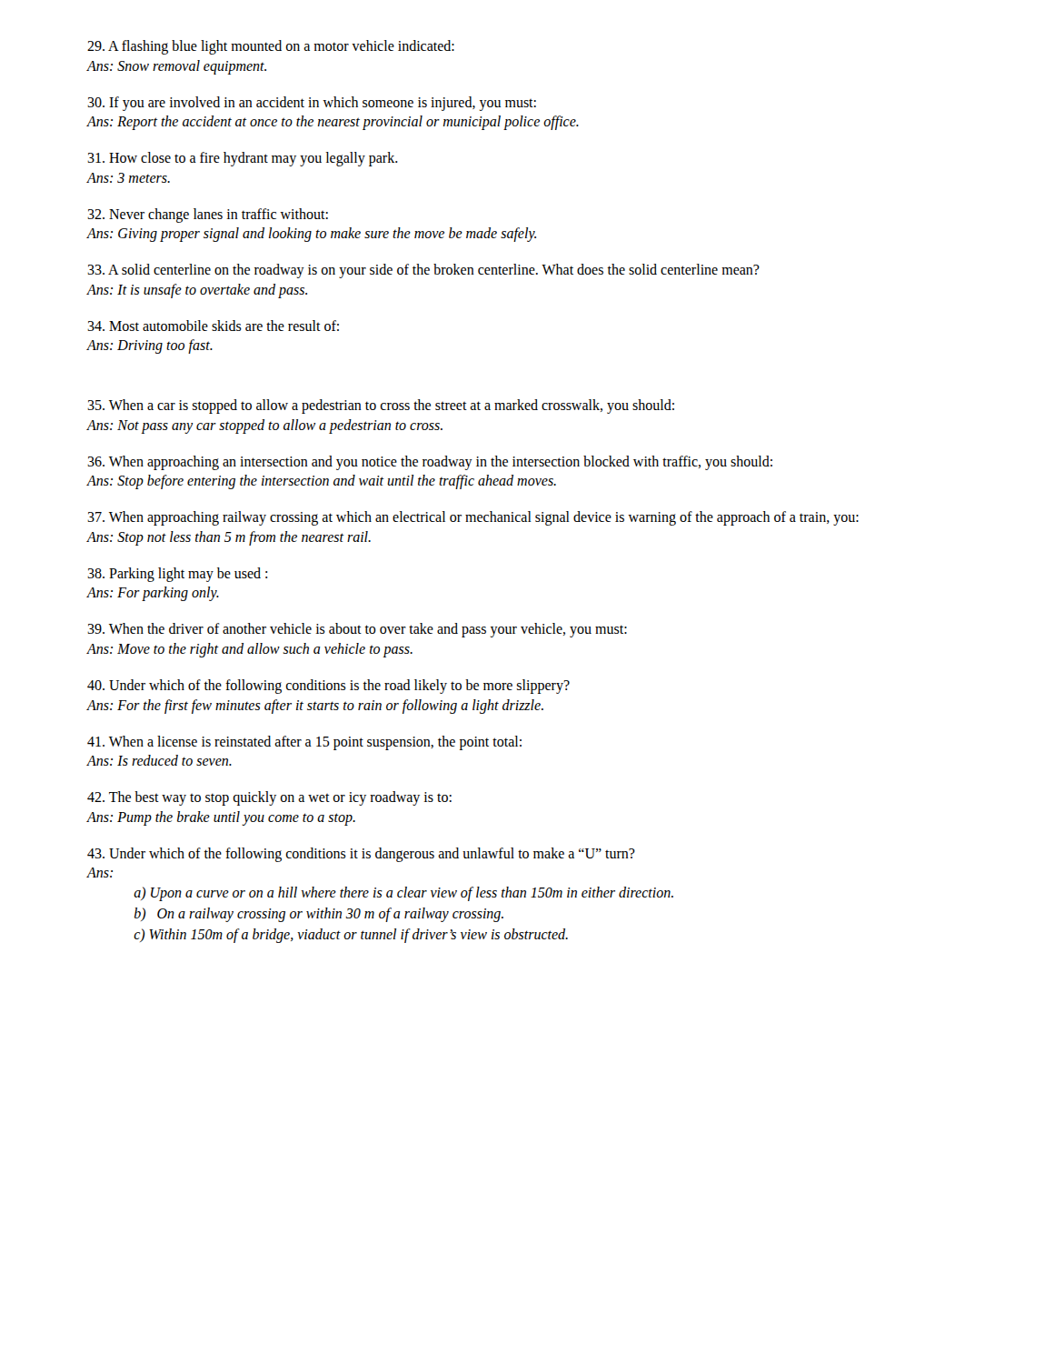29. A flashing blue light mounted on a motor vehicle indicated: Ans: Snow removal equipment.
30. If you are involved in an accident in which someone is injured, you must: Ans: Report the accident at once to the nearest provincial or municipal police office.
31. How close to a fire hydrant may you legally park. Ans: 3 meters.
32. Never change lanes in traffic without: Ans: Giving proper signal and looking to make sure the move be made safely.
33. A solid centerline on the roadway is on your side of the broken centerline. What does the solid centerline mean? Ans: It is unsafe to overtake and pass.
34. Most automobile skids are the result of: Ans: Driving too fast.
35. When a car is stopped to allow a pedestrian to cross the street at a marked crosswalk, you should: Ans: Not pass any car stopped to allow a pedestrian to cross.
36. When approaching an intersection and you notice the roadway in the intersection blocked with traffic, you should: Ans: Stop before entering the intersection and wait until the traffic ahead moves.
37. When approaching railway crossing at which an electrical or mechanical signal device is warning of the approach of a train, you: Ans: Stop not less than 5 m from the nearest rail.
38. Parking light may be used : Ans: For parking only.
39. When the driver of another vehicle is about to over take and pass your vehicle, you must: Ans: Move to the right and allow such a vehicle to pass.
40. Under which of the following conditions is the road likely to be more slippery? Ans: For the first few minutes after it starts to rain or following a light drizzle.
41. When a license is reinstated after a 15 point suspension, the point total: Ans: Is reduced to seven.
42. The best way to stop quickly on a wet or icy roadway is to: Ans: Pump the brake until you come to a stop.
43. Under which of the following conditions it is dangerous and unlawful to make a “U” turn? Ans:
a) Upon a curve or on a hill where there is a clear view of less than 150m in either direction.
b) On a railway crossing or within 30 m of a railway crossing.
c) Within 150m of a bridge, viaduct or tunnel if driver’s view is obstructed.